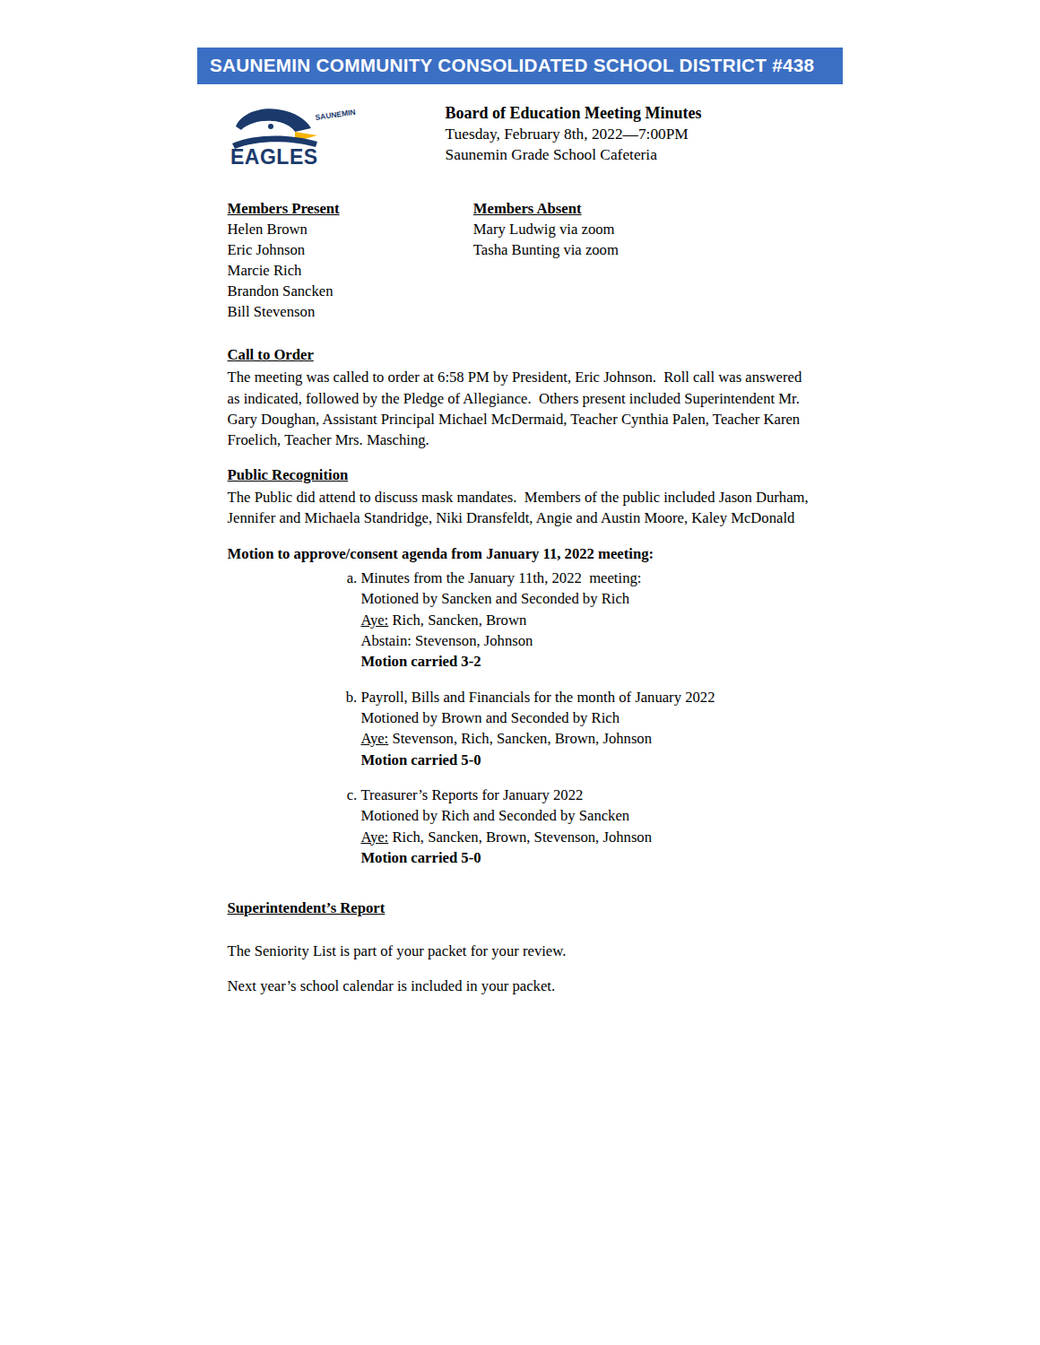SAUNEMIN COMMUNITY CONSOLIDATED SCHOOL DISTRICT #438
SAUNEMIN EAGLES
Board of Education Meeting Minutes
Tuesday, February 8th, 2022—7:00PM
Saunemin Grade School Cafeteria
| Members Present | Members Absent |
| Helen Brown | Mary Ludwig via zoom |
| Eric Johnson | Tasha Bunting via zoom |
| Marcie Rich | |
| Brandon Sancken | |
| Bill Stevenson | |
Call to Order
The meeting was called to order at 6:58 PM by President, Eric Johnson. Roll call was answered as indicated, followed by the Pledge of Allegiance. Others present included Superintendent Mr. Gary Doughan, Assistant Principal Michael McDermaid, Teacher Cynthia Palen, Teacher Karen Froelich, Teacher Mrs. Masching.
Public Recognition
The Public did attend to discuss mask mandates. Members of the public included Jason Durham, Jennifer and Michaela Standridge, Niki Dransfeldt, Angie and Austin Moore, Kaley McDonald
Motion to approve/consent agenda from January 11, 2022 meeting:
Minutes from the January 11th, 2022 meeting: Motioned by Sancken and Seconded by Rich Aye: Rich, Sancken, Brown Abstain: Stevenson, Johnson Motion carried 3-2
Payroll, Bills and Financials for the month of January 2022 Motioned by Brown and Seconded by Rich Aye: Stevenson, Rich, Sancken, Brown, Johnson Motion carried 5-0
Treasurer’s Reports for January 2022 Motioned by Rich and Seconded by Sancken Aye: Rich, Sancken, Brown, Stevenson, Johnson Motion carried 5-0
Superintendent’s Report
The Seniority List is part of your packet for your review.
Next year’s school calendar is included in your packet.